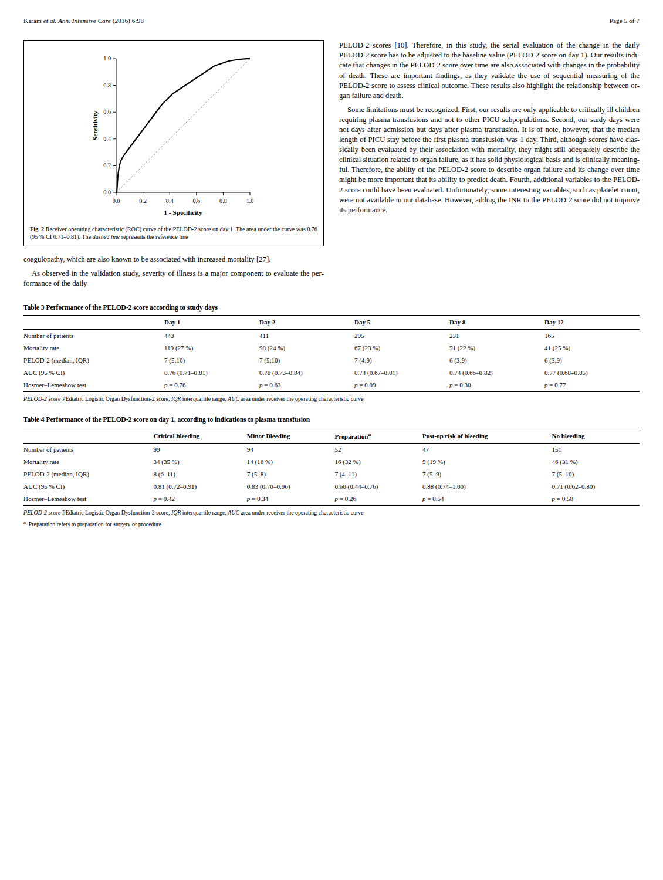Karam et al. Ann. Intensive Care (2016) 6:98
Page 5 of 7
0.0 0.2 0.4 0.6 0.8 1.0 0.0 0.2 0.4 0.6 0.8 1.0 1 - Specificity Sensitivity
Fig. 2 Receiver operating characteristic (ROC) curve of the PELOD-2 score on day 1. The area under the curve was 0.76 (95 % CI 0.71–0.81). The dashed line represents the reference line
coagulopathy, which are also known to be associated with increased mortality [27].
As observed in the validation study, severity of illness is a major component to evaluate the performance of the daily
PELOD-2 scores [10]. Therefore, in this study, the serial evaluation of the change in the daily PELOD-2 score has to be adjusted to the baseline value (PELOD-2 score on day 1). Our results indicate that changes in the PELOD-2 score over time are also associated with changes in the probability of death. These are important findings, as they validate the use of sequential measuring of the PELOD-2 score to assess clinical outcome. These results also highlight the relationship between organ failure and death.
Some limitations must be recognized. First, our results are only applicable to critically ill children requiring plasma transfusions and not to other PICU subpopulations. Second, our study days were not days after admission but days after plasma transfusion. It is of note, however, that the median length of PICU stay before the first plasma transfusion was 1 day. Third, although scores have classically been evaluated by their association with mortality, they might still adequately describe the clinical situation related to organ failure, as it has solid physiological basis and is clinically meaningful. Therefore, the ability of the PELOD-2 score to describe organ failure and its change over time might be more important that its ability to predict death. Fourth, additional variables to the PELOD-2 score could have been evaluated. Unfortunately, some interesting variables, such as platelet count, were not available in our database. However, adding the INR to the PELOD-2 score did not improve its performance.
Table 3 Performance of the PELOD-2 score according to study days
| | Day 1 | Day 2 | Day 5 | Day 8 | Day 12 |
| --- | --- | --- | --- | --- | --- |
| Number of patients | 443 | 411 | 295 | 231 | 165 |
| Mortality rate | 119 (27 %) | 98 (24 %) | 67 (23 %) | 51 (22 %) | 41 (25 %) |
| PELOD-2 (median, IQR) | 7 (5;10) | 7 (5;10) | 7 (4;9) | 6 (3;9) | 6 (3;9) |
| AUC (95 % CI) | 0.76 (0.71–0.81) | 0.78 (0.73–0.84) | 0.74 (0.67–0.81) | 0.74 (0.66–0.82) | 0.77 (0.68–0.85) |
| Hosmer–Lemeshow test | p = 0.76 | p = 0.63 | p = 0.09 | p = 0.30 | p = 0.77 |
PELOD-2 score PEdiatric Logistic Organ Dysfunction-2 score, IQR interquartile range, AUC area under receiver the operating characteristic curve
Table 4 Performance of the PELOD-2 score on day 1, according to indications to plasma transfusion
| | Critical bleeding | Minor Bleeding | Preparation a | Post-op risk of bleeding | No bleeding |
| --- | --- | --- | --- | --- | --- |
| Number of patients | 99 | 94 | 52 | 47 | 151 |
| Mortality rate | 34 (35 %) | 14 (16 %) | 16 (32 %) | 9 (19 %) | 46 (31 %) |
| PELOD-2 (median, IQR) | 8 (6–11) | 7 (5–8) | 7 (4–11) | 7 (5–9) | 7 (5–10) |
| AUC (95 % CI) | 0.81 (0.72–0.91) | 0.83 (0.70–0.96) | 0.60 (0.44–0.76) | 0.88 (0.74–1.00) | 0.71 (0.62–0.80) |
| Hosmer–Lemeshow test | p = 0.42 | p = 0.34 | p = 0.26 | p = 0.54 | p = 0.58 |
PELOD-2 score PEdiatric Logistic Organ Dysfunction-2 score, IQR interquartile range, AUC area under receiver the operating characteristic curve
a Preparation refers to preparation for surgery or procedure